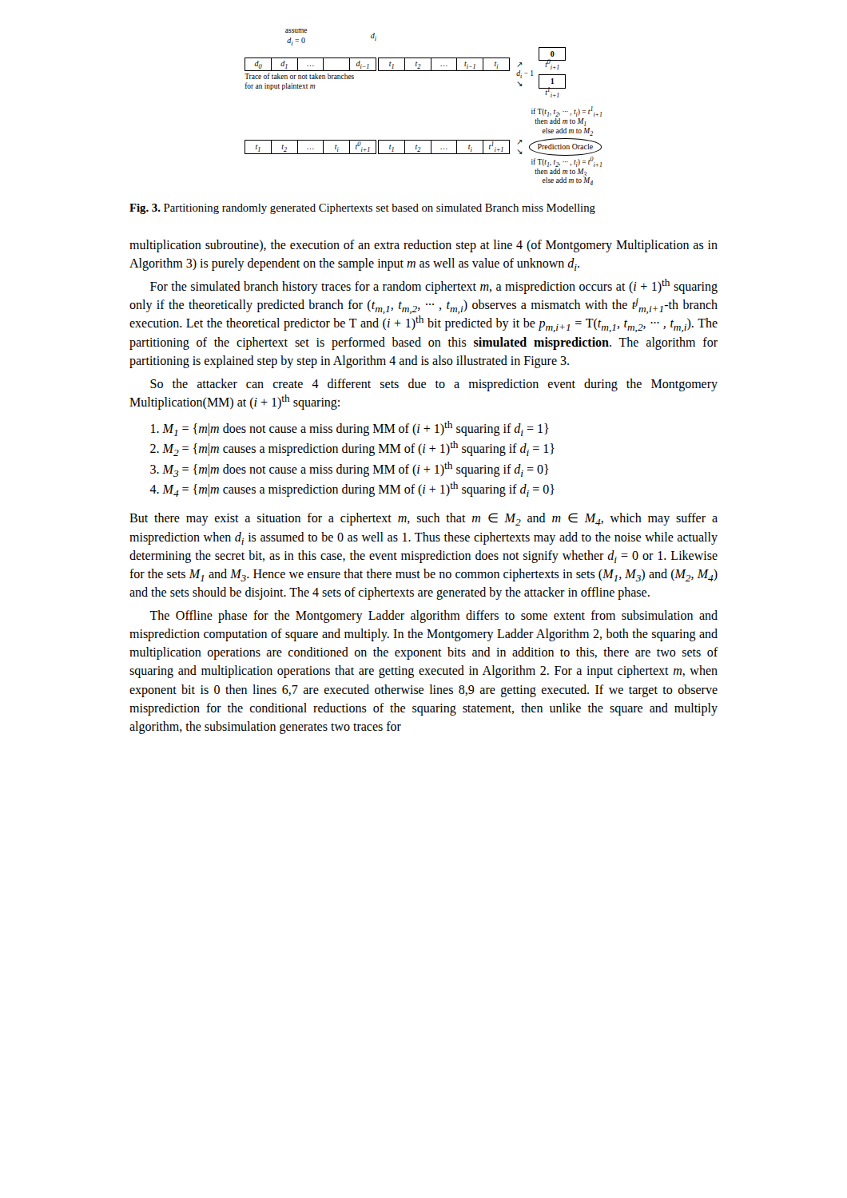assume
di = 0
di
| d 0 | d 1 | … | | d i−1 |
| t 1 | t 2 | … | t i−1 | t i |
Trace of taken or not taken branches
for an input plaintext m
↗
di − 1
↘
| 0 |
t0i+1
| 1 |
t1i+1
| t 1 | t 2 | … | t i | t 0 i+1 |
| t 1 | t 2 | … | t i | t 1 i+1 |
↗
↘
if T(t1, t2, ··· , ti) = t1i+1
then add m to M1
else add m to M2
Prediction Oracle
if T(t1, t2, ··· , ti) = t0i+1
then add m to M3
else add m to M4
Fig. 3. Partitioning randomly generated Ciphertexts set based on simulated Branch miss Modelling
multiplication subroutine), the execution of an extra reduction step at line 4 (of Montgomery Multiplication as in Algorithm 3) is purely dependent on the sample input m as well as value of unknown di.
For the simulated branch history traces for a random ciphertext m, a misprediction occurs at (i + 1)th squaring only if the theoretically predicted branch for (tm,1, tm,2, ··· , tm,i) observes a mismatch with the tjm,i+1-th branch execution. Let the theoretical predictor be T and (i + 1)th bit predicted by it be pm,i+1 = T(tm,1, tm,2, ··· , tm,i). The partitioning of the ciphertext set is performed based on this simulated misprediction. The algorithm for partitioning is explained step by step in Algorithm 4 and is also illustrated in Figure 3.
So the attacker can create 4 different sets due to a misprediction event during the Montgomery Multiplication(MM) at (i + 1)th squaring:
M1 = {m|m does not cause a miss during MM of (i + 1)th squaring if di = 1}
M2 = {m|m causes a misprediction during MM of (i + 1)th squaring if di = 1}
M3 = {m|m does not cause a miss during MM of (i + 1)th squaring if di = 0}
M4 = {m|m causes a misprediction during MM of (i + 1)th squaring if di = 0}
But there may exist a situation for a ciphertext m, such that m ∈ M2 and m ∈ M4, which may suffer a misprediction when di is assumed to be 0 as well as 1. Thus these ciphertexts may add to the noise while actually determining the secret bit, as in this case, the event misprediction does not signify whether di = 0 or 1. Likewise for the sets M1 and M3. Hence we ensure that there must be no common ciphertexts in sets (M1, M3) and (M2, M4) and the sets should be disjoint. The 4 sets of ciphertexts are generated by the attacker in offline phase.
The Offline phase for the Montgomery Ladder algorithm differs to some extent from subsimulation and misprediction computation of square and multiply. In the Montgomery Ladder Algorithm 2, both the squaring and multiplication operations are conditioned on the exponent bits and in addition to this, there are two sets of squaring and multiplication operations that are getting executed in Algorithm 2. For a input ciphertext m, when exponent bit is 0 then lines 6,7 are executed otherwise lines 8,9 are getting executed. If we target to observe misprediction for the conditional reductions of the squaring statement, then unlike the square and multiply algorithm, the subsimulation generates two traces for